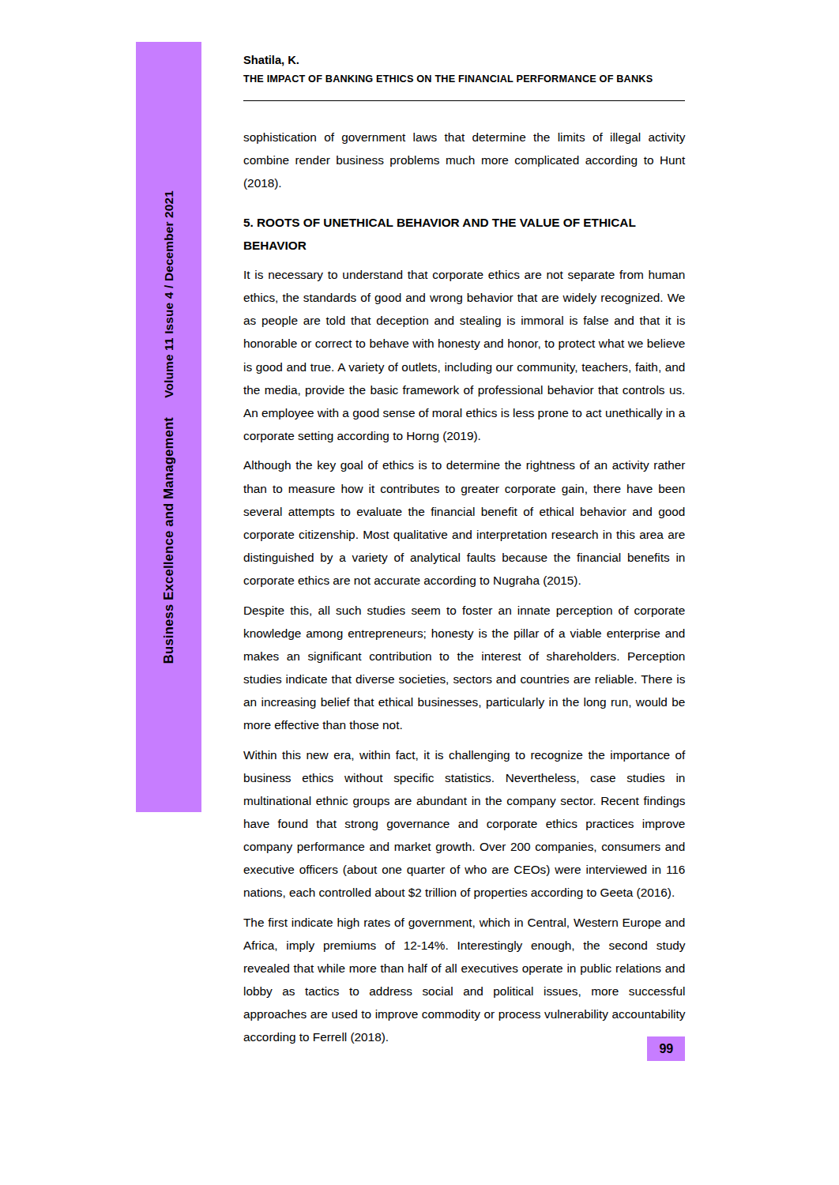Business Excellence and Management Volume 11 Issue 4 / December 2021
Shatila, K.
THE IMPACT OF BANKING ETHICS ON THE FINANCIAL PERFORMANCE OF BANKS
sophistication of government laws that determine the limits of illegal activity combine render business problems much more complicated according to Hunt (2018).
5. ROOTS OF UNETHICAL BEHAVIOR AND THE VALUE OF ETHICAL BEHAVIOR
It is necessary to understand that corporate ethics are not separate from human ethics, the standards of good and wrong behavior that are widely recognized. We as people are told that deception and stealing is immoral is false and that it is honorable or correct to behave with honesty and honor, to protect what we believe is good and true. A variety of outlets, including our community, teachers, faith, and the media, provide the basic framework of professional behavior that controls us. An employee with a good sense of moral ethics is less prone to act unethically in a corporate setting according to Horng (2019).
Although the key goal of ethics is to determine the rightness of an activity rather than to measure how it contributes to greater corporate gain, there have been several attempts to evaluate the financial benefit of ethical behavior and good corporate citizenship. Most qualitative and interpretation research in this area are distinguished by a variety of analytical faults because the financial benefits in corporate ethics are not accurate according to Nugraha (2015).
Despite this, all such studies seem to foster an innate perception of corporate knowledge among entrepreneurs; honesty is the pillar of a viable enterprise and makes an significant contribution to the interest of shareholders. Perception studies indicate that diverse societies, sectors and countries are reliable. There is an increasing belief that ethical businesses, particularly in the long run, would be more effective than those not.
Within this new era, within fact, it is challenging to recognize the importance of business ethics without specific statistics. Nevertheless, case studies in multinational ethnic groups are abundant in the company sector. Recent findings have found that strong governance and corporate ethics practices improve company performance and market growth. Over 200 companies, consumers and executive officers (about one quarter of who are CEOs) were interviewed in 116 nations, each controlled about $2 trillion of properties according to Geeta (2016).
The first indicate high rates of government, which in Central, Western Europe and Africa, imply premiums of 12-14%. Interestingly enough, the second study revealed that while more than half of all executives operate in public relations and lobby as tactics to address social and political issues, more successful approaches are used to improve commodity or process vulnerability accountability according to Ferrell (2018).
99